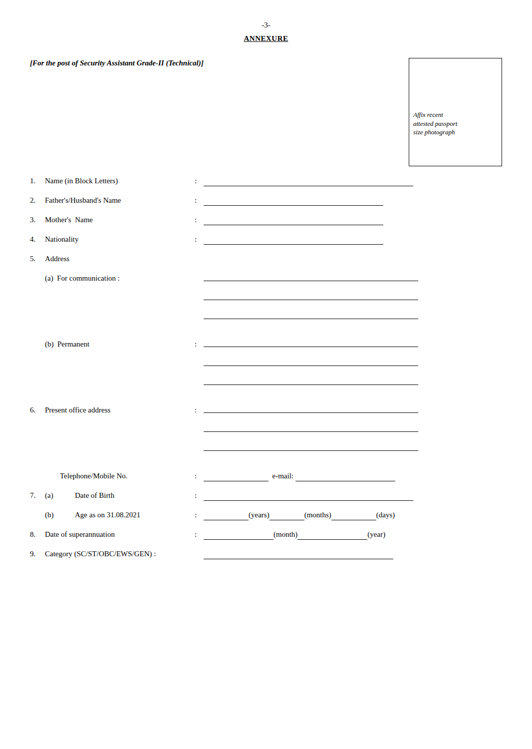-3-
ANNEXURE
Affix recent
attested passport
size photograph
[For the post of Security Assistant Grade-II (Technical)]
| 1. | Name (in Block Letters) | : | |
| 2. | Father's/Husband's Name | : | |
| 3. | Mother's Name | : | |
| 4. | Nationality | : | |
| 5. | Address |
| | (a) For communication : | | |
| | (b) Permanent | : | |
| 6. | Present office address | : | |
| | Telephone/Mobile No. | : | e-mail: |
| 7. | (a) Date of Birth | : | |
| | (b) Age as on 31.08.2021 | : | (years) (months) (days) |
| 8. | Date of superannuation | : | (month) (year) |
| 9. | Category (SC/ST/OBC/EWS/GEN) : | |